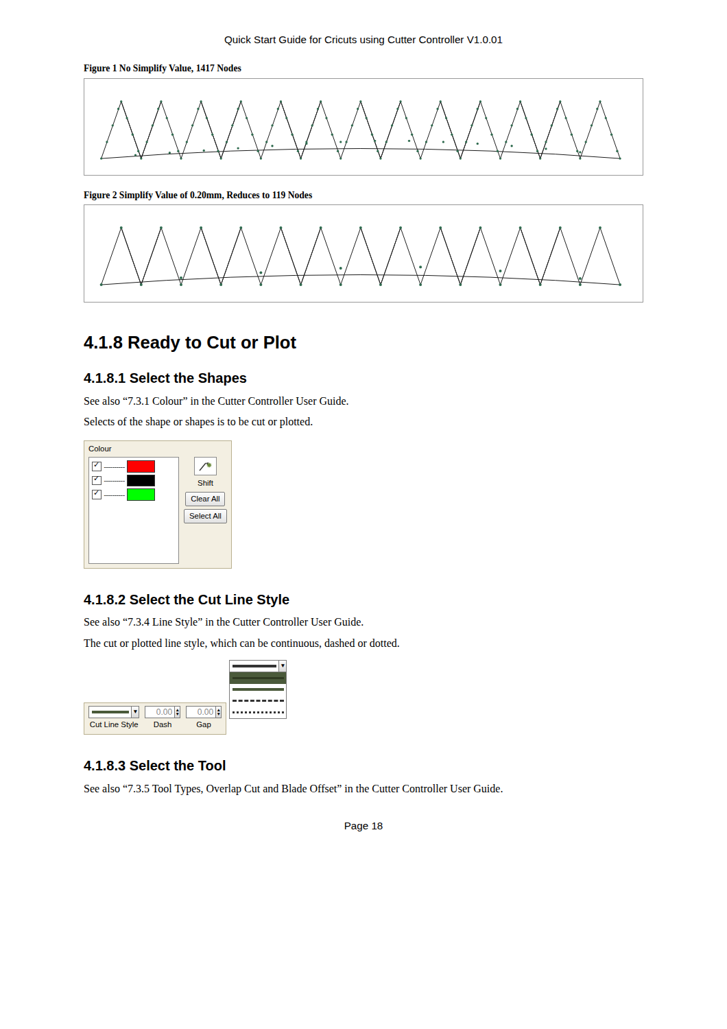Quick Start Guide for Cricuts using Cutter Controller V1.0.01
Figure 1 No Simplify Value, 1417 Nodes
Figure 2 Simplify Value of 0.20mm, Reduces to 119 Nodes
4.1.8 Ready to Cut or Plot
4.1.8.1 Select the Shapes
See also “7.3.1 Colour” in the Cutter Controller User Guide.
Selects of the shape or shapes is to be cut or plotted.
Colour
----------
----------
----------
Shift
Clear All
Select All
4.1.8.2 Select the Cut Line Style
See also “7.3.4 Line Style” in the Cutter Controller User Guide.
The cut or plotted line style, which can be continuous, dashed or dotted.
▼
Cut Line Style
0.00 ▲▼
Dash
0.00 ▲▼
Gap
▼
4.1.8.3 Select the Tool
See also “7.3.5 Tool Types, Overlap Cut and Blade Offset” in the Cutter Controller User Guide.
Page 18